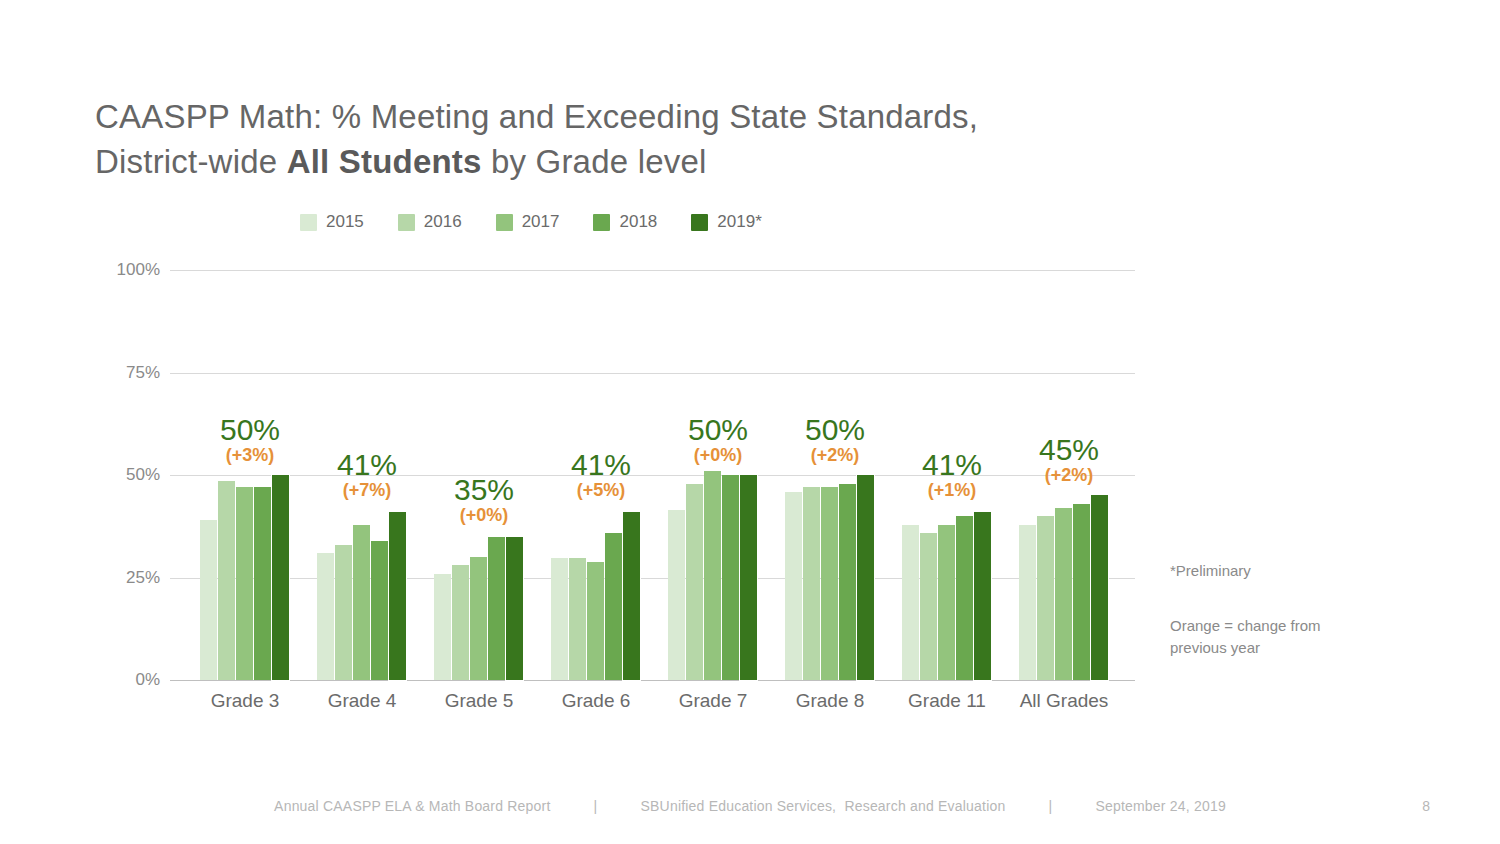CAASPP Math: % Meeting and Exceeding State Standards,
District-wide All Students by Grade level
2015
2016
2017
2018
2019*
100%
75%
50%
25%
0%
50% (+3%)
41% (+7%)
35% (+0%)
41% (+5%)
50% (+0%)
50% (+2%)
41% (+1%)
45% (+2%)
Grade 3
Grade 4
Grade 5
Grade 6
Grade 7
Grade 8
Grade 11
All Grades
*Preliminary
Orange = change from
previous year
Annual CAASPP ELA & Math Board Report|SBUnified Education Services, Research and Evaluation|September 24, 2019
8